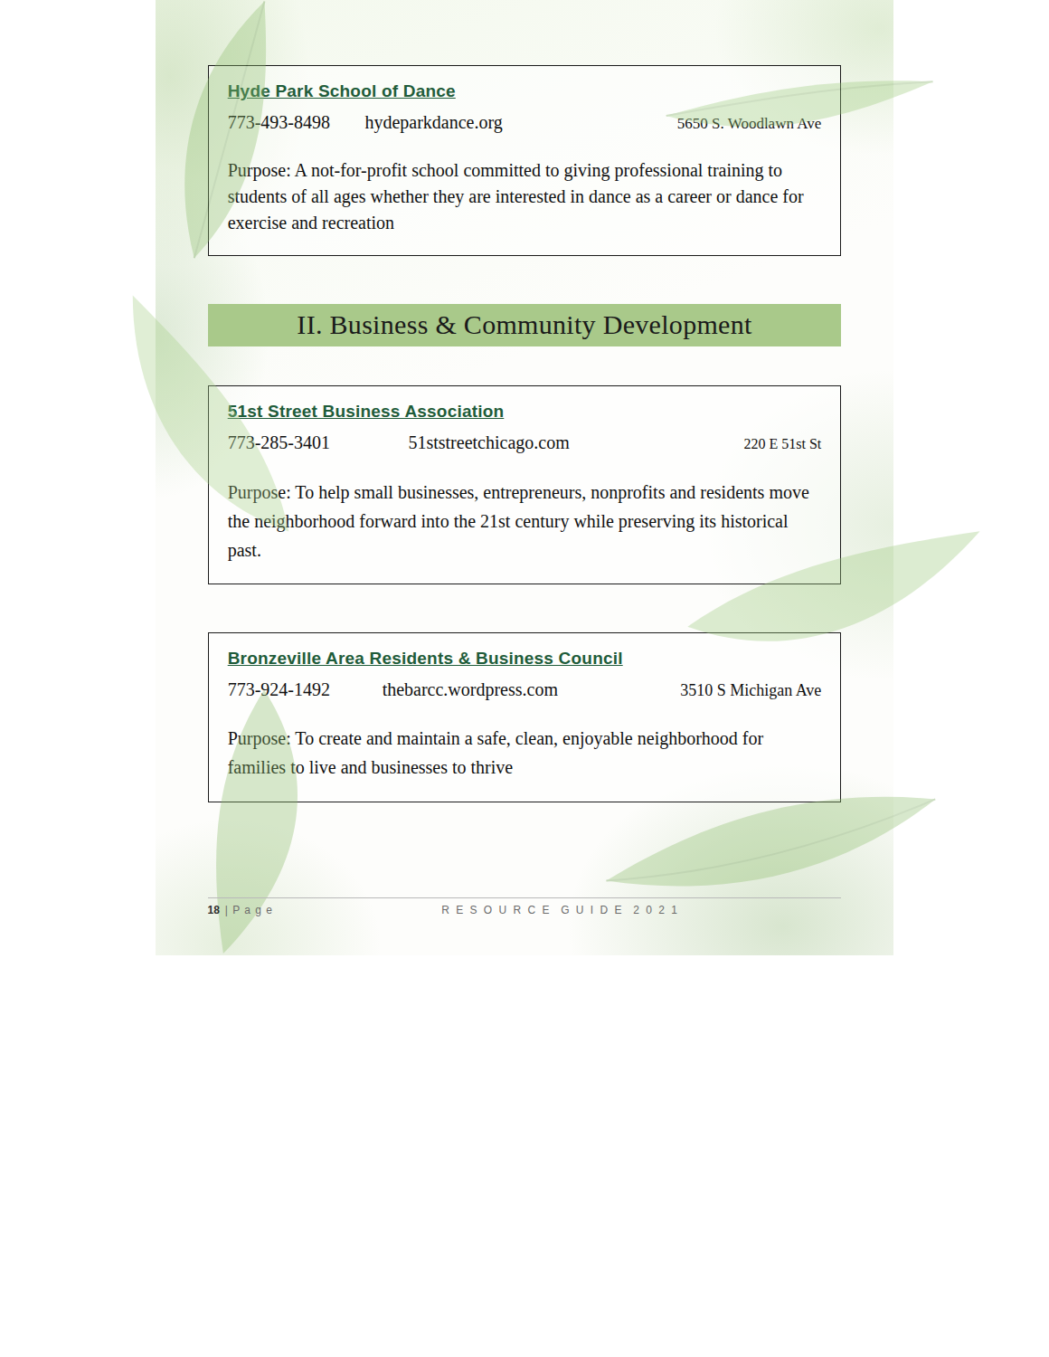Hyde Park School of Dance
773-493-8498 hydeparkdance.org 5650 S. Woodlawn Ave
Purpose: A not-for-profit school committed to giving professional training to students of all ages whether they are interested in dance as a career or dance for exercise and recreation
II. Business & Community Development
51st Street Business Association
773-285-3401 51ststreetchicago.com 220 E 51st St
Purpose: To help small businesses, entrepreneurs, nonprofits and residents move the neighborhood forward into the 21st century while preserving its historical past.
Bronzeville Area Residents & Business Council
773-924-1492 thebarcc.wordpress.com 3510 S Michigan Ave
Purpose: To create and maintain a safe, clean, enjoyable neighborhood for families to live and businesses to thrive
18| P a g e R E S O U R C E G U I D E 2 0 2 1